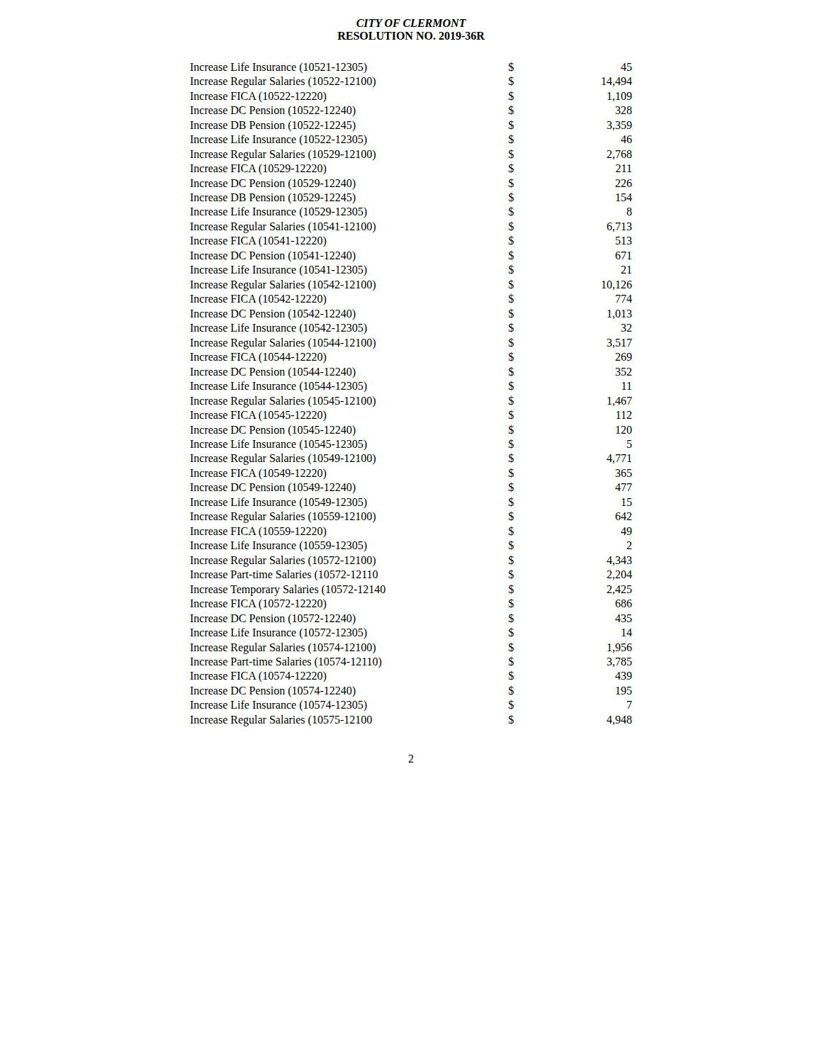CITY OF CLERMONT
RESOLUTION NO. 2019-36R
| Increase Life Insurance (10521-12305) | $ | 45 |
| Increase Regular Salaries (10522-12100) | $ | 14,494 |
| Increase FICA (10522-12220) | $ | 1,109 |
| Increase DC Pension (10522-12240) | $ | 328 |
| Increase DB Pension (10522-12245) | $ | 3,359 |
| Increase Life Insurance (10522-12305) | $ | 46 |
| Increase Regular Salaries (10529-12100) | $ | 2,768 |
| Increase FICA (10529-12220) | $ | 211 |
| Increase DC Pension (10529-12240) | $ | 226 |
| Increase DB Pension (10529-12245) | $ | 154 |
| Increase Life Insurance (10529-12305) | $ | 8 |
| Increase Regular Salaries (10541-12100) | $ | 6,713 |
| Increase FICA (10541-12220) | $ | 513 |
| Increase DC Pension (10541-12240) | $ | 671 |
| Increase Life Insurance (10541-12305) | $ | 21 |
| Increase Regular Salaries (10542-12100) | $ | 10,126 |
| Increase FICA (10542-12220) | $ | 774 |
| Increase DC Pension (10542-12240) | $ | 1,013 |
| Increase Life Insurance (10542-12305) | $ | 32 |
| Increase Regular Salaries (10544-12100) | $ | 3,517 |
| Increase FICA (10544-12220) | $ | 269 |
| Increase DC Pension (10544-12240) | $ | 352 |
| Increase Life Insurance (10544-12305) | $ | 11 |
| Increase Regular Salaries (10545-12100) | $ | 1,467 |
| Increase FICA (10545-12220) | $ | 112 |
| Increase DC Pension (10545-12240) | $ | 120 |
| Increase Life Insurance (10545-12305) | $ | 5 |
| Increase Regular Salaries (10549-12100) | $ | 4,771 |
| Increase FICA (10549-12220) | $ | 365 |
| Increase DC Pension (10549-12240) | $ | 477 |
| Increase Life Insurance (10549-12305) | $ | 15 |
| Increase Regular Salaries (10559-12100) | $ | 642 |
| Increase FICA (10559-12220) | $ | 49 |
| Increase Life Insurance (10559-12305) | $ | 2 |
| Increase Regular Salaries (10572-12100) | $ | 4,343 |
| Increase Part-time Salaries (10572-12110 | $ | 2,204 |
| Increase Temporary Salaries (10572-12140 | $ | 2,425 |
| Increase FICA (10572-12220) | $ | 686 |
| Increase DC Pension (10572-12240) | $ | 435 |
| Increase Life Insurance (10572-12305) | $ | 14 |
| Increase Regular Salaries (10574-12100) | $ | 1,956 |
| Increase Part-time Salaries (10574-12110) | $ | 3,785 |
| Increase FICA (10574-12220) | $ | 439 |
| Increase DC Pension (10574-12240) | $ | 195 |
| Increase Life Insurance (10574-12305) | $ | 7 |
| Increase Regular Salaries (10575-12100 | $ | 4,948 |
2